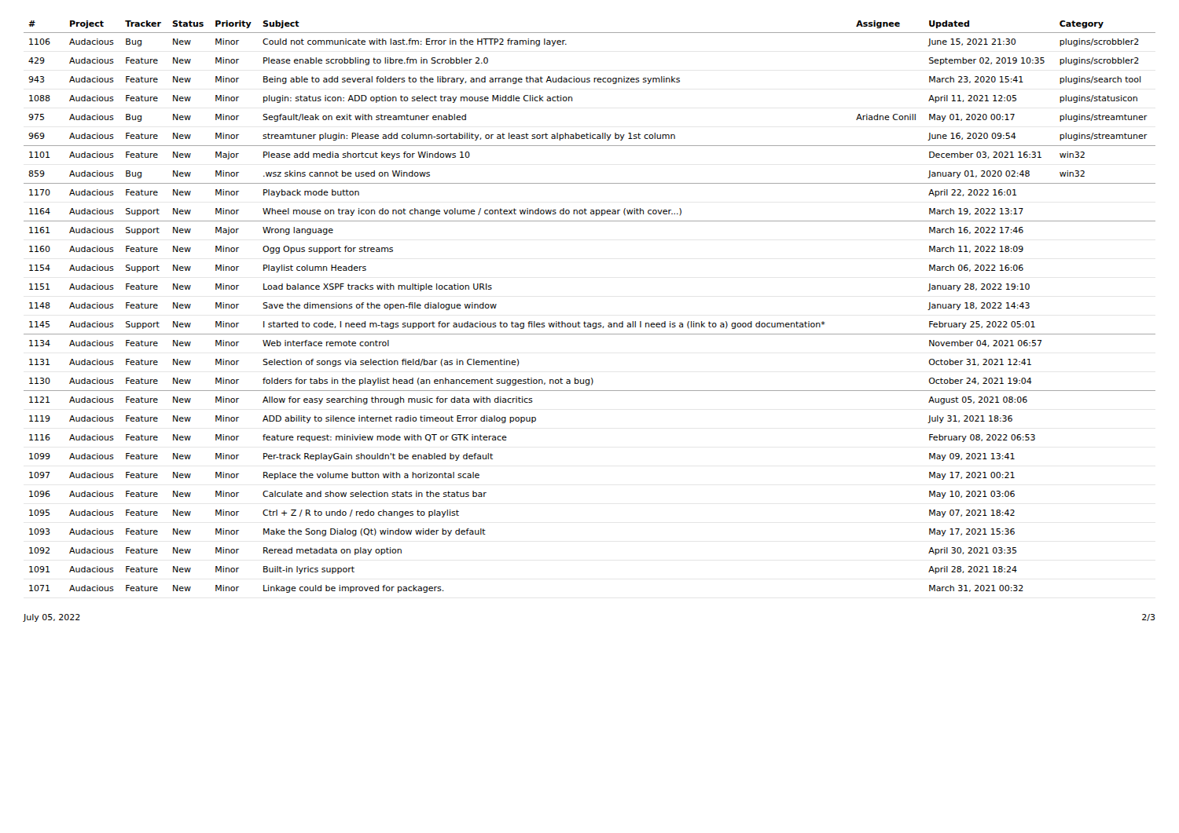| # | Project | Tracker | Status | Priority | Subject | Assignee | Updated | Category |
| --- | --- | --- | --- | --- | --- | --- | --- | --- |
| 1106 | Audacious | Bug | New | Minor | Could not communicate with last.fm: Error in the HTTP2 framing layer. | | June 15, 2021 21:30 | plugins/scrobbler2 |
| 429 | Audacious | Feature | New | Minor | Please enable scrobbling to libre.fm in Scrobbler 2.0 | | September 02, 2019 10:35 | plugins/scrobbler2 |
| 943 | Audacious | Feature | New | Minor | Being able to add several folders to the library, and arrange that Audacious recognizes symlinks | | March 23, 2020 15:41 | plugins/search tool |
| 1088 | Audacious | Feature | New | Minor | plugin: status icon: ADD option to select tray mouse Middle Click action | | April 11, 2021 12:05 | plugins/statusicon |
| 975 | Audacious | Bug | New | Minor | Segfault/leak on exit with streamtuner enabled | Ariadne Conill | May 01, 2020 00:17 | plugins/streamtuner |
| 969 | Audacious | Feature | New | Minor | streamtuner plugin: Please add column-sortability, or at least sort alphabetically by 1st column | | June 16, 2020 09:54 | plugins/streamtuner |
| 1101 | Audacious | Feature | New | Major | Please add media shortcut keys for Windows 10 | | December 03, 2021 16:31 | win32 |
| 859 | Audacious | Bug | New | Minor | .wsz skins cannot be used on Windows | | January 01, 2020 02:48 | win32 |
| 1170 | Audacious | Feature | New | Minor | Playback mode button | | April 22, 2022 16:01 | |
| 1164 | Audacious | Support | New | Minor | Wheel mouse on tray icon do not change volume / context windows do not appear (with cover...) | | March 19, 2022 13:17 | |
| 1161 | Audacious | Support | New | Major | Wrong language | | March 16, 2022 17:46 | |
| 1160 | Audacious | Feature | New | Minor | Ogg Opus support for streams | | March 11, 2022 18:09 | |
| 1154 | Audacious | Support | New | Minor | Playlist column Headers | | March 06, 2022 16:06 | |
| 1151 | Audacious | Feature | New | Minor | Load balance XSPF tracks with multiple location URIs | | January 28, 2022 19:10 | |
| 1148 | Audacious | Feature | New | Minor | Save the dimensions of the open-file dialogue window | | January 18, 2022 14:43 | |
| 1145 | Audacious | Support | New | Minor | I started to code, I need m-tags support for audacious to tag files without tags, and all I need is a (link to a) good documentation* | | February 25, 2022 05:01 | |
| 1134 | Audacious | Feature | New | Minor | Web interface remote control | | November 04, 2021 06:57 | |
| 1131 | Audacious | Feature | New | Minor | Selection of songs via selection field/bar (as in Clementine) | | October 31, 2021 12:41 | |
| 1130 | Audacious | Feature | New | Minor | folders for tabs in the playlist head (an enhancement suggestion, not a bug) | | October 24, 2021 19:04 | |
| 1121 | Audacious | Feature | New | Minor | Allow for easy searching through music for data with diacritics | | August 05, 2021 08:06 | |
| 1119 | Audacious | Feature | New | Minor | ADD ability to silence internet radio timeout Error dialog popup | | July 31, 2021 18:36 | |
| 1116 | Audacious | Feature | New | Minor | feature request: miniview mode with QT or GTK interace | | February 08, 2022 06:53 | |
| 1099 | Audacious | Feature | New | Minor | Per-track ReplayGain shouldn't be enabled by default | | May 09, 2021 13:41 | |
| 1097 | Audacious | Feature | New | Minor | Replace the volume button with a horizontal scale | | May 17, 2021 00:21 | |
| 1096 | Audacious | Feature | New | Minor | Calculate and show selection stats in the status bar | | May 10, 2021 03:06 | |
| 1095 | Audacious | Feature | New | Minor | Ctrl + Z / R to undo / redo changes to playlist | | May 07, 2021 18:42 | |
| 1093 | Audacious | Feature | New | Minor | Make the Song Dialog (Qt) window wider by default | | May 17, 2021 15:36 | |
| 1092 | Audacious | Feature | New | Minor | Reread metadata on play option | | April 30, 2021 03:35 | |
| 1091 | Audacious | Feature | New | Minor | Built-in lyrics support | | April 28, 2021 18:24 | |
| 1071 | Audacious | Feature | New | Minor | Linkage could be improved for packagers. | | March 31, 2021 00:32 | |
July 05, 2022 2/3